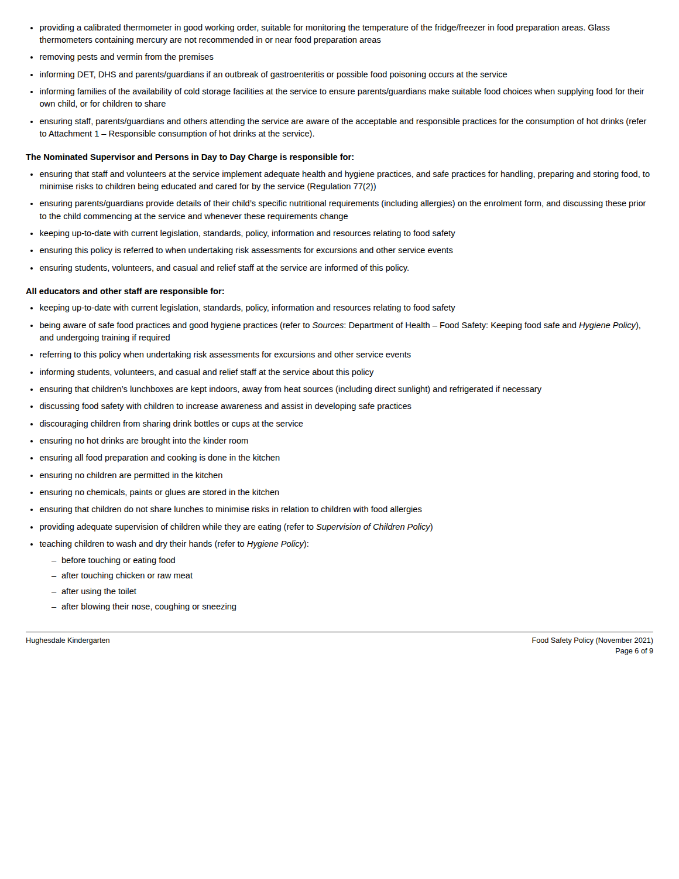providing a calibrated thermometer in good working order, suitable for monitoring the temperature of the fridge/freezer in food preparation areas. Glass thermometers containing mercury are not recommended in or near food preparation areas
removing pests and vermin from the premises
informing DET, DHS and parents/guardians if an outbreak of gastroenteritis or possible food poisoning occurs at the service
informing families of the availability of cold storage facilities at the service to ensure parents/guardians make suitable food choices when supplying food for their own child, or for children to share
ensuring staff, parents/guardians and others attending the service are aware of the acceptable and responsible practices for the consumption of hot drinks (refer to Attachment 1 – Responsible consumption of hot drinks at the service).
The Nominated Supervisor and Persons in Day to Day Charge is responsible for:
ensuring that staff and volunteers at the service implement adequate health and hygiene practices, and safe practices for handling, preparing and storing food, to minimise risks to children being educated and cared for by the service (Regulation 77(2))
ensuring parents/guardians provide details of their child’s specific nutritional requirements (including allergies) on the enrolment form, and discussing these prior to the child commencing at the service and whenever these requirements change
keeping up-to-date with current legislation, standards, policy, information and resources relating to food safety
ensuring this policy is referred to when undertaking risk assessments for excursions and other service events
ensuring students, volunteers, and casual and relief staff at the service are informed of this policy.
All educators and other staff are responsible for:
keeping up-to-date with current legislation, standards, policy, information and resources relating to food safety
being aware of safe food practices and good hygiene practices (refer to Sources: Department of Health – Food Safety: Keeping food safe and Hygiene Policy), and undergoing training if required
referring to this policy when undertaking risk assessments for excursions and other service events
informing students, volunteers, and casual and relief staff at the service about this policy
ensuring that children’s lunchboxes are kept indoors, away from heat sources (including direct sunlight) and refrigerated if necessary
discussing food safety with children to increase awareness and assist in developing safe practices
discouraging children from sharing drink bottles or cups at the service
ensuring no hot drinks are brought into the kinder room
ensuring all food preparation and cooking is done in the kitchen
ensuring no children are permitted in the kitchen
ensuring no chemicals, paints or glues are stored in the kitchen
ensuring that children do not share lunches to minimise risks in relation to children with food allergies
providing adequate supervision of children while they are eating (refer to Supervision of Children Policy)
teaching children to wash and dry their hands (refer to Hygiene Policy):
before touching or eating food
after touching chicken or raw meat
after using the toilet
after blowing their nose, coughing or sneezing
Hughesdale Kindergarten
Food Safety Policy (November 2021)
Page 6 of 9